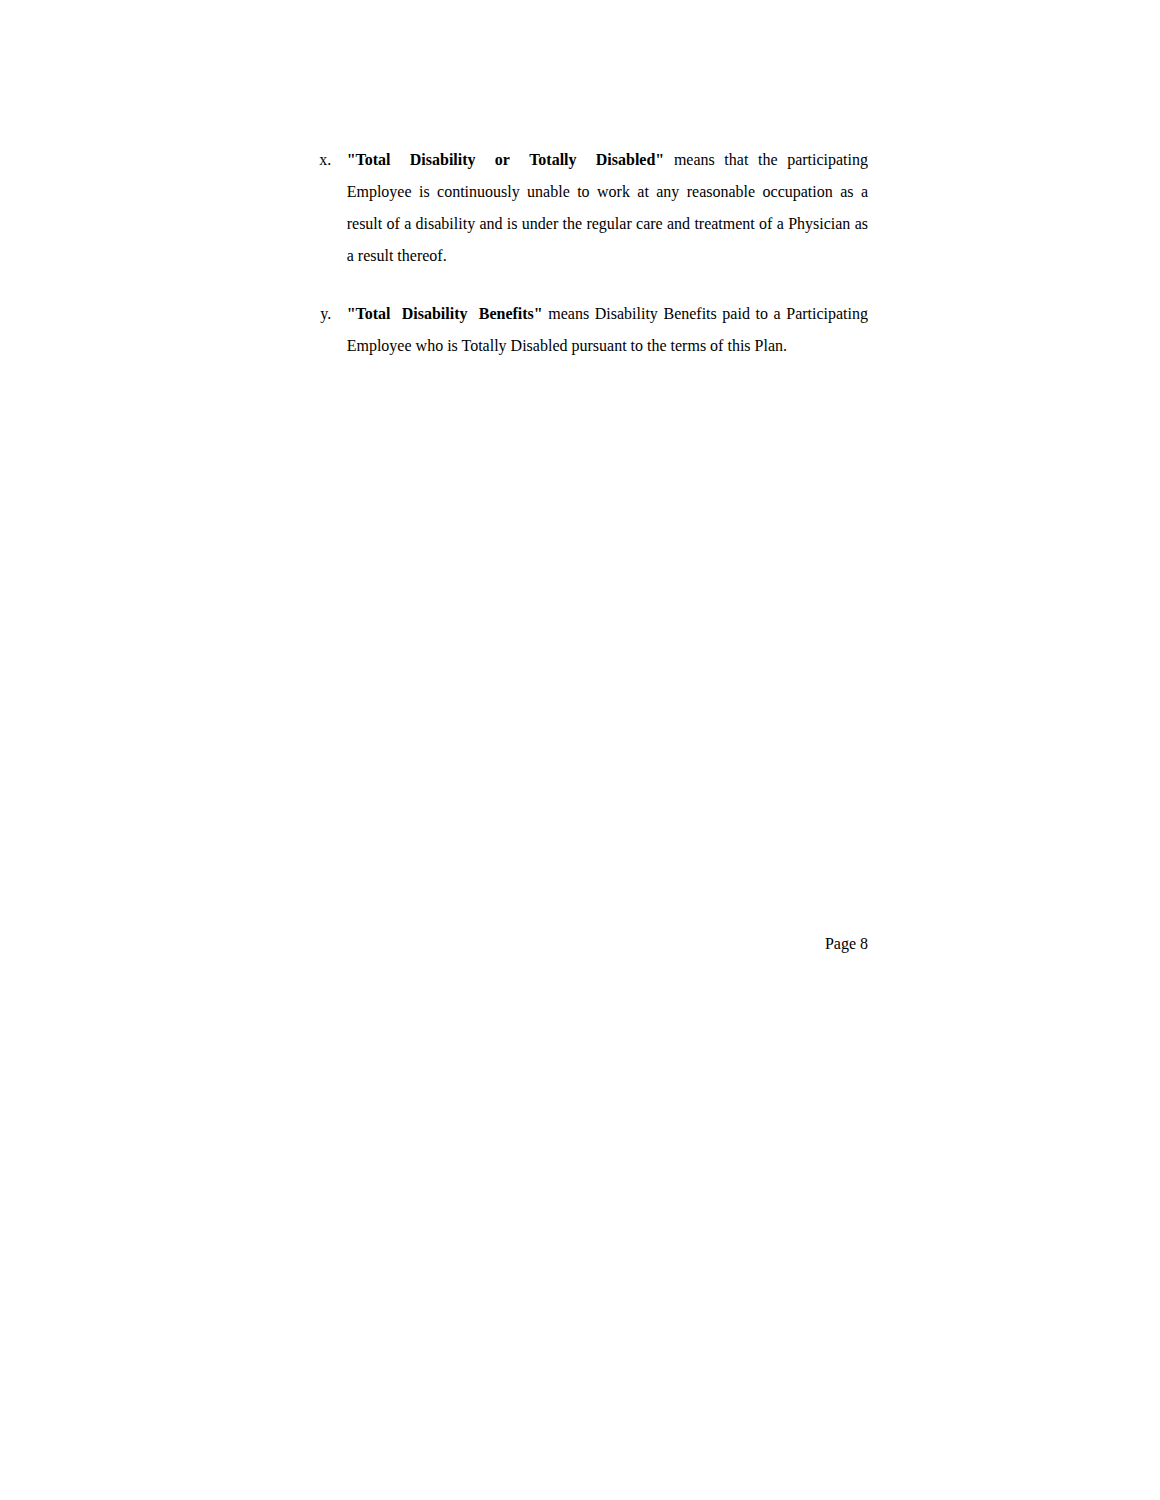"Total Disability or Totally Disabled" means that the participating Employee is continuously unable to work at any reasonable occupation as a result of a disability and is under the regular care and treatment of a Physician as a result thereof.
"Total Disability Benefits" means Disability Benefits paid to a Participating Employee who is Totally Disabled pursuant to the terms of this Plan.
Page 8